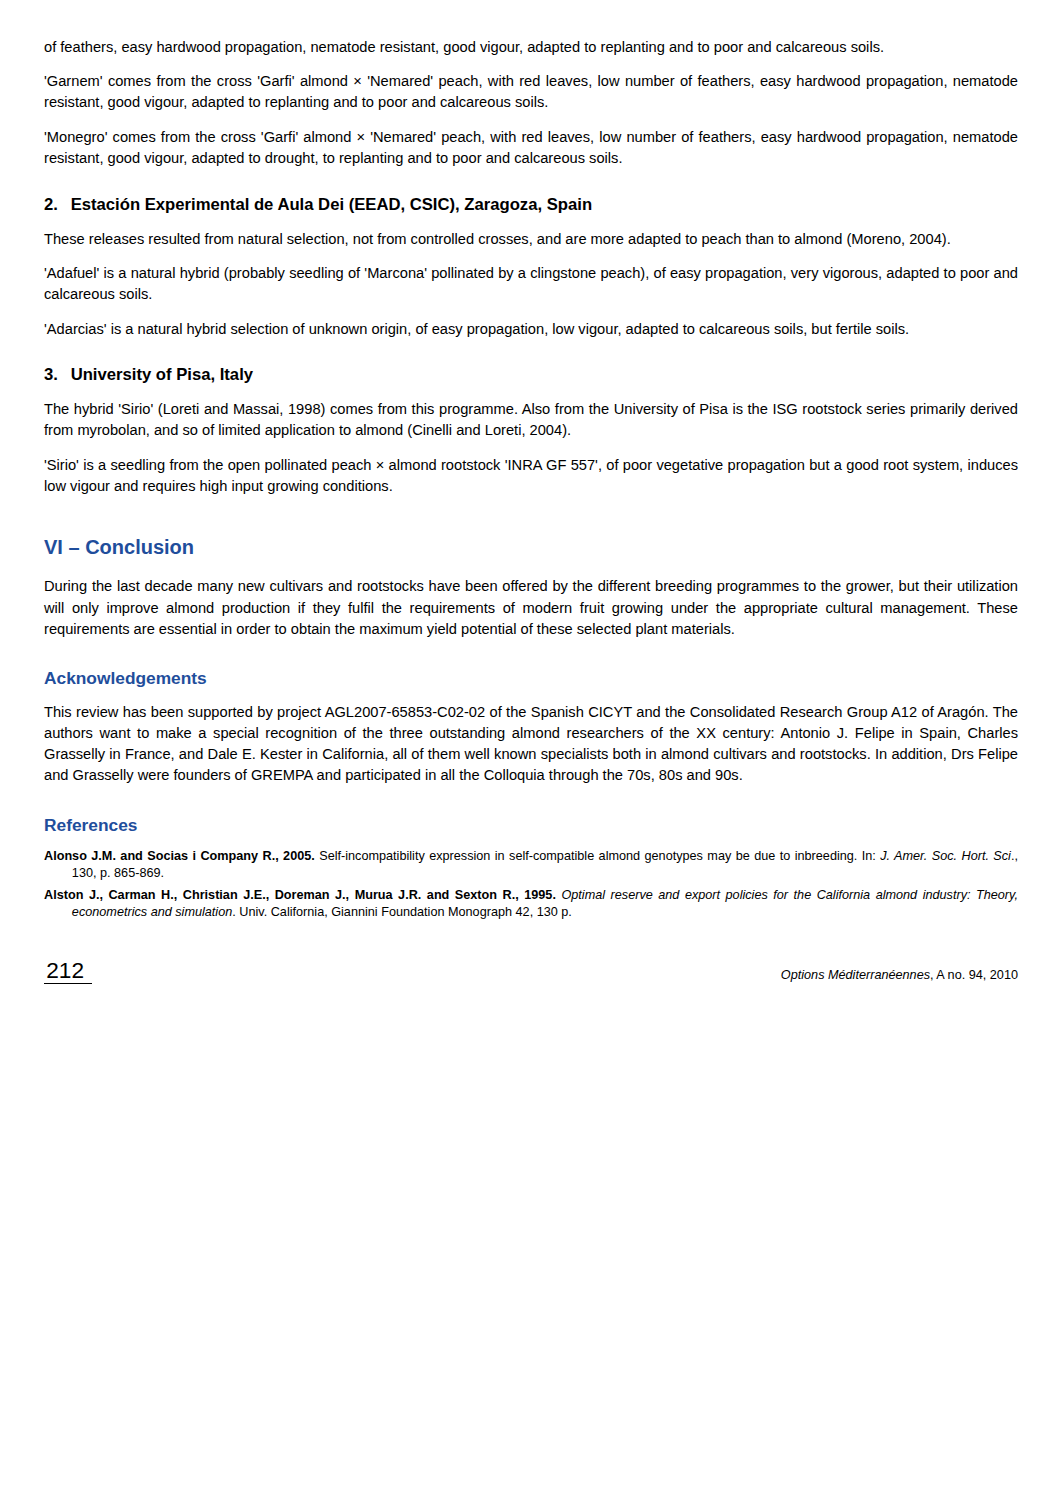of feathers, easy hardwood propagation, nematode resistant, good vigour, adapted to replanting and to poor and calcareous soils.
'Garnem' comes from the cross 'Garfi' almond × 'Nemared' peach, with red leaves, low number of feathers, easy hardwood propagation, nematode resistant, good vigour, adapted to replanting and to poor and calcareous soils.
'Monegro' comes from the cross 'Garfi' almond × 'Nemared' peach, with red leaves, low number of feathers, easy hardwood propagation, nematode resistant, good vigour, adapted to drought, to replanting and to poor and calcareous soils.
2. Estación Experimental de Aula Dei (EEAD, CSIC), Zaragoza, Spain
These releases resulted from natural selection, not from controlled crosses, and are more adapted to peach than to almond (Moreno, 2004).
'Adafuel' is a natural hybrid (probably seedling of 'Marcona' pollinated by a clingstone peach), of easy propagation, very vigorous, adapted to poor and calcareous soils.
'Adarcias' is a natural hybrid selection of unknown origin, of easy propagation, low vigour, adapted to calcareous soils, but fertile soils.
3. University of Pisa, Italy
The hybrid 'Sirio' (Loreti and Massai, 1998) comes from this programme. Also from the University of Pisa is the ISG rootstock series primarily derived from myrobolan, and so of limited application to almond (Cinelli and Loreti, 2004).
'Sirio' is a seedling from the open pollinated peach × almond rootstock 'INRA GF 557', of poor vegetative propagation but a good root system, induces low vigour and requires high input growing conditions.
VI – Conclusion
During the last decade many new cultivars and rootstocks have been offered by the different breeding programmes to the grower, but their utilization will only improve almond production if they fulfil the requirements of modern fruit growing under the appropriate cultural management. These requirements are essential in order to obtain the maximum yield potential of these selected plant materials.
Acknowledgements
This review has been supported by project AGL2007-65853-C02-02 of the Spanish CICYT and the Consolidated Research Group A12 of Aragón. The authors want to make a special recognition of the three outstanding almond researchers of the XX century: Antonio J. Felipe in Spain, Charles Grasselly in France, and Dale E. Kester in California, all of them well known specialists both in almond cultivars and rootstocks. In addition, Drs Felipe and Grasselly were founders of GREMPA and participated in all the Colloquia through the 70s, 80s and 90s.
References
Alonso J.M. and Socias i Company R., 2005. Self-incompatibility expression in self-compatible almond genotypes may be due to inbreeding. In: J. Amer. Soc. Hort. Sci., 130, p. 865-869.
Alston J., Carman H., Christian J.E., Doreman J., Murua J.R. and Sexton R., 1995. Optimal reserve and export policies for the California almond industry: Theory, econometrics and simulation. Univ. California, Giannini Foundation Monograph 42, 130 p.
212
Options Méditerranéennes, A no. 94, 2010